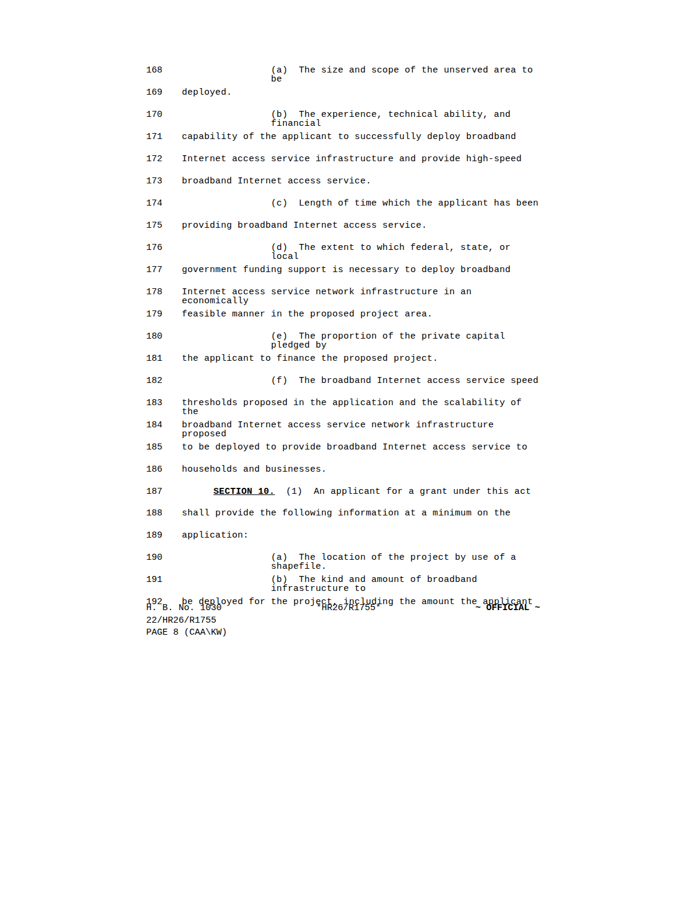| 168 | (a) The size and scope of the unserved area to be |
| 169 | deployed. |
| 170 | (b) The experience, technical ability, and financial |
| 171 | capability of the applicant to successfully deploy broadband |
| 172 | Internet access service infrastructure and provide high-speed |
| 173 | broadband Internet access service. |
| 174 | (c) Length of time which the applicant has been |
| 175 | providing broadband Internet access service. |
| 176 | (d) The extent to which federal, state, or local |
| 177 | government funding support is necessary to deploy broadband |
| 178 | Internet access service network infrastructure in an economically |
| 179 | feasible manner in the proposed project area. |
| 180 | (e) The proportion of the private capital pledged by |
| 181 | the applicant to finance the proposed project. |
| 182 | (f) The broadband Internet access service speed |
| 183 | thresholds proposed in the application and the scalability of the |
| 184 | broadband Internet access service network infrastructure proposed |
| 185 | to be deployed to provide broadband Internet access service to |
| 186 | households and businesses. |
| 187 | SECTION 10. (1) An applicant for a grant under this act |
| 188 | shall provide the following information at a minimum on the |
| 189 | application: |
| 190 | (a) The location of the project by use of a shapefile. |
| 191 | (b) The kind and amount of broadband infrastructure to |
| 192 | be deployed for the project, including the amount the applicant |
H. B. No. 1030
*HR26/R1755*
~ OFFICIAL ~
22/HR26/R1755
PAGE 8 (CAA\KW)